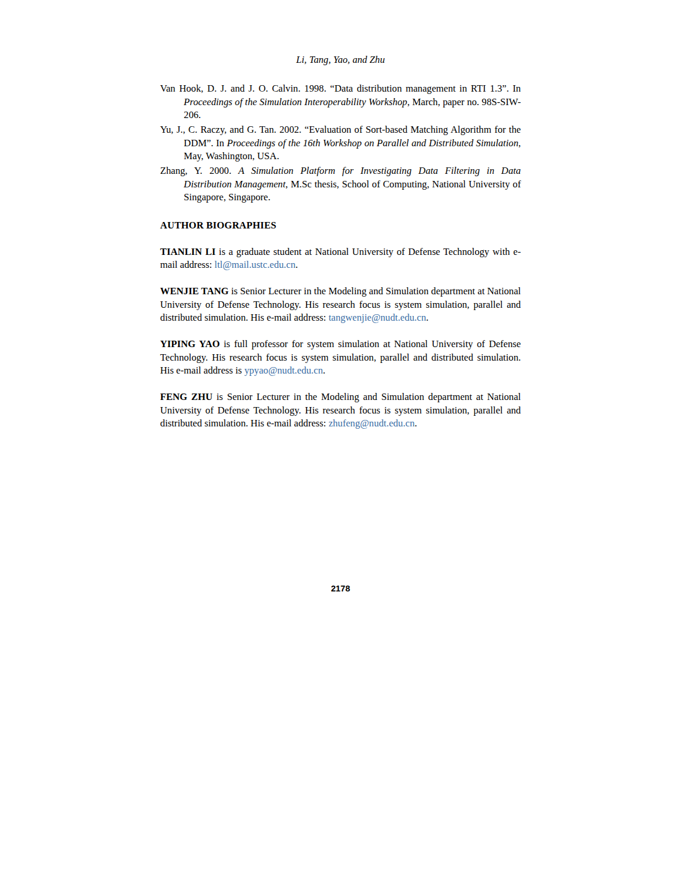Li, Tang, Yao, and Zhu
Van Hook, D. J. and J. O. Calvin. 1998. “Data distribution management in RTI 1.3”. In Proceedings of the Simulation Interoperability Workshop, March, paper no. 98S-SIW-206.
Yu, J., C. Raczy, and G. Tan. 2002. “Evaluation of Sort-based Matching Algorithm for the DDM”. In Proceedings of the 16th Workshop on Parallel and Distributed Simulation, May, Washington, USA.
Zhang, Y. 2000. A Simulation Platform for Investigating Data Filtering in Data Distribution Management, M.Sc thesis, School of Computing, National University of Singapore, Singapore.
AUTHOR BIOGRAPHIES
TIANLIN LI is a graduate student at National University of Defense Technology with e-mail address: ltl@mail.ustc.edu.cn.
WENJIE TANG is Senior Lecturer in the Modeling and Simulation department at National University of Defense Technology. His research focus is system simulation, parallel and distributed simulation. His e-mail address: tangwenjie@nudt.edu.cn.
YIPING YAO is full professor for system simulation at National University of Defense Technology. His research focus is system simulation, parallel and distributed simulation. His e-mail address is ypyao@nudt.edu.cn.
FENG ZHU is Senior Lecturer in the Modeling and Simulation department at National University of Defense Technology. His research focus is system simulation, parallel and distributed simulation. His e-mail address: zhufeng@nudt.edu.cn.
2178